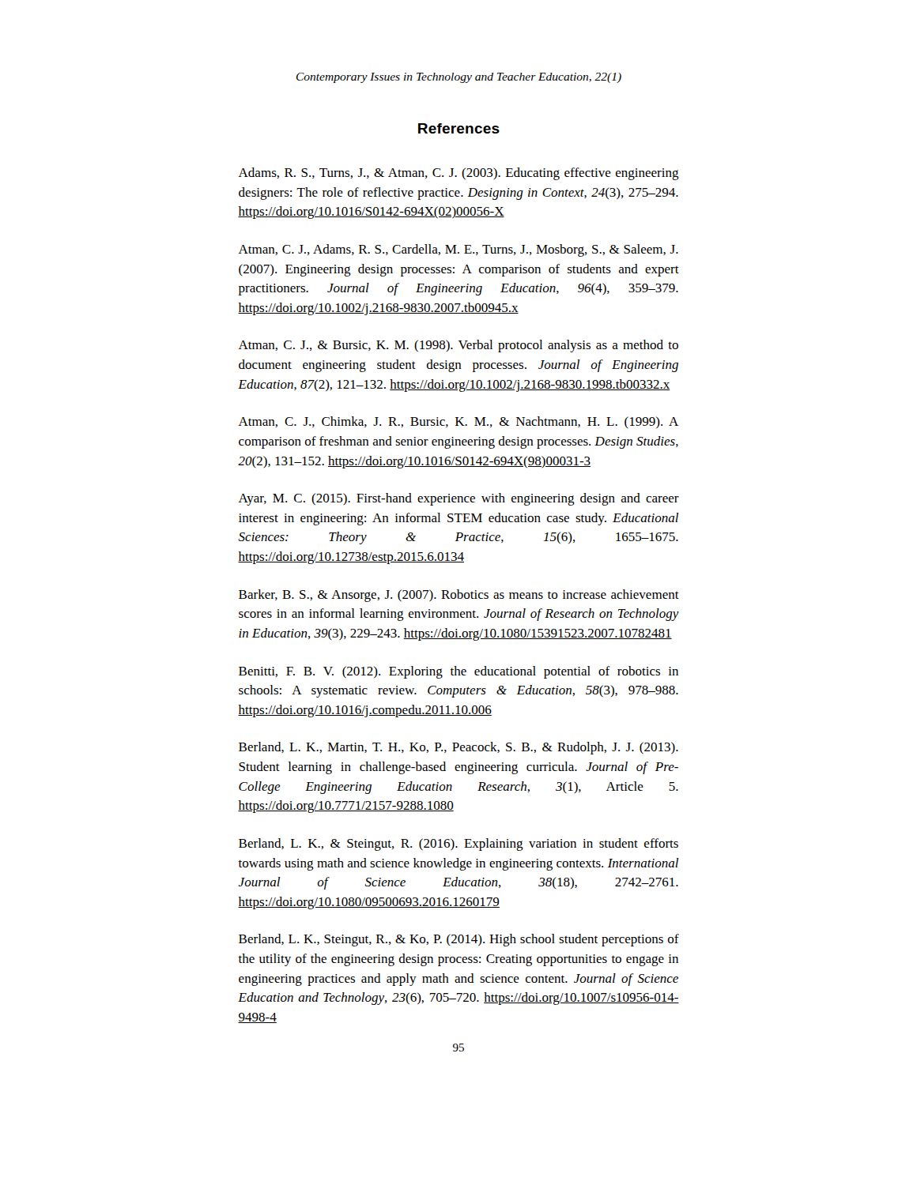Contemporary Issues in Technology and Teacher Education, 22(1)
References
Adams, R. S., Turns, J., & Atman, C. J. (2003). Educating effective engineering designers: The role of reflective practice. Designing in Context, 24(3), 275–294. https://doi.org/10.1016/S0142-694X(02)00056-X
Atman, C. J., Adams, R. S., Cardella, M. E., Turns, J., Mosborg, S., & Saleem, J. (2007). Engineering design processes: A comparison of students and expert practitioners. Journal of Engineering Education, 96(4), 359–379. https://doi.org/10.1002/j.2168-9830.2007.tb00945.x
Atman, C. J., & Bursic, K. M. (1998). Verbal protocol analysis as a method to document engineering student design processes. Journal of Engineering Education, 87(2), 121–132. https://doi.org/10.1002/j.2168-9830.1998.tb00332.x
Atman, C. J., Chimka, J. R., Bursic, K. M., & Nachtmann, H. L. (1999). A comparison of freshman and senior engineering design processes. Design Studies, 20(2), 131–152. https://doi.org/10.1016/S0142-694X(98)00031-3
Ayar, M. C. (2015). First-hand experience with engineering design and career interest in engineering: An informal STEM education case study. Educational Sciences: Theory & Practice, 15(6), 1655–1675. https://doi.org/10.12738/estp.2015.6.0134
Barker, B. S., & Ansorge, J. (2007). Robotics as means to increase achievement scores in an informal learning environment. Journal of Research on Technology in Education, 39(3), 229–243. https://doi.org/10.1080/15391523.2007.10782481
Benitti, F. B. V. (2012). Exploring the educational potential of robotics in schools: A systematic review. Computers & Education, 58(3), 978–988. https://doi.org/10.1016/j.compedu.2011.10.006
Berland, L. K., Martin, T. H., Ko, P., Peacock, S. B., & Rudolph, J. J. (2013). Student learning in challenge-based engineering curricula. Journal of Pre-College Engineering Education Research, 3(1), Article 5. https://doi.org/10.7771/2157-9288.1080
Berland, L. K., & Steingut, R. (2016). Explaining variation in student efforts towards using math and science knowledge in engineering contexts. International Journal of Science Education, 38(18), 2742–2761. https://doi.org/10.1080/09500693.2016.1260179
Berland, L. K., Steingut, R., & Ko, P. (2014). High school student perceptions of the utility of the engineering design process: Creating opportunities to engage in engineering practices and apply math and science content. Journal of Science Education and Technology, 23(6), 705–720. https://doi.org/10.1007/s10956-014-9498-4
95